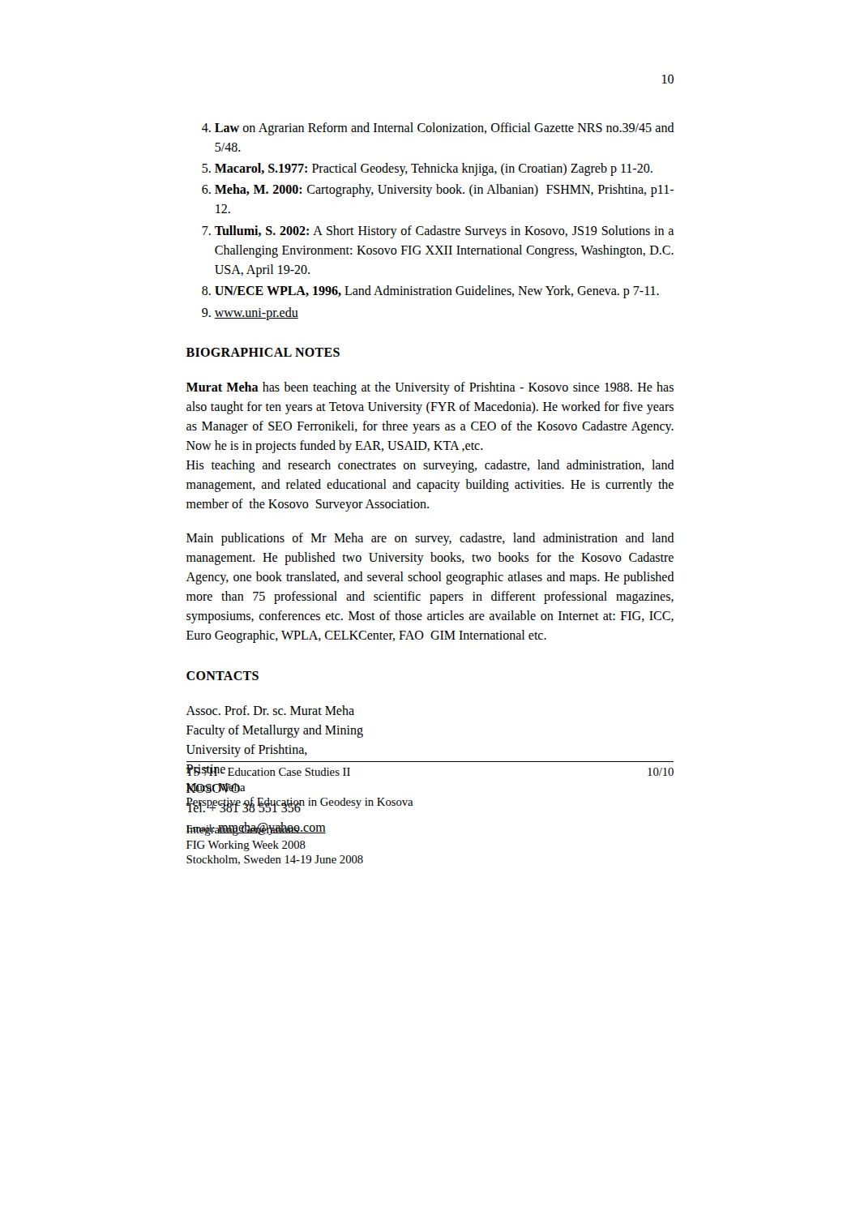10
Law on Agrarian Reform and Internal Colonization, Official Gazette NRS no.39/45 and 5/48.
Macarol, S.1977: Practical Geodesy, Tehnicka knjiga, (in Croatian) Zagreb p 11-20.
Meha, M. 2000: Cartography, University book. (in Albanian) FSHMN, Prishtina, p11-12.
Tullumi, S. 2002: A Short History of Cadastre Surveys in Kosovo, JS19 Solutions in a Challenging Environment: Kosovo FIG XXII International Congress, Washington, D.C. USA, April 19-20.
UN/ECE WPLA, 1996, Land Administration Guidelines, New York, Geneva. p 7-11.
www.uni-pr.edu
BIOGRAPHICAL NOTES
Murat Meha has been teaching at the University of Prishtina - Kosovo since 1988. He has also taught for ten years at Tetova University (FYR of Macedonia). He worked for five years as Manager of SEO Ferronikeli, for three years as a CEO of the Kosovo Cadastre Agency. Now he is in projects funded by EAR, USAID, KTA ,etc.
His teaching and research conectrates on surveying, cadastre, land administration, land management, and related educational and capacity building activities. He is currently the member of the Kosovo Surveyor Association.
Main publications of Mr Meha are on survey, cadastre, land administration and land management. He published two University books, two books for the Kosovo Cadastre Agency, one book translated, and several school geographic atlases and maps. He published more than 75 professional and scientific papers in different professional magazines, symposiums, conferences etc. Most of those articles are available on Internet at: FIG, ICC, Euro Geographic, WPLA, CELKCenter, FAO GIM International etc.
CONTACTS
Assoc. Prof. Dr. sc. Murat Meha
Faculty of Metallurgy and Mining
University of Prishtina,
Pristine
KOSOVO
Tel. + 381 38 551 356
Email: mmeha@yahoo.com
TS 7H - Education Case Studies II
Murat Meha
Perspective of Education in Geodesy in Kosova
10/10
Integrating Generations
FIG Working Week 2008
Stockholm, Sweden 14-19 June 2008